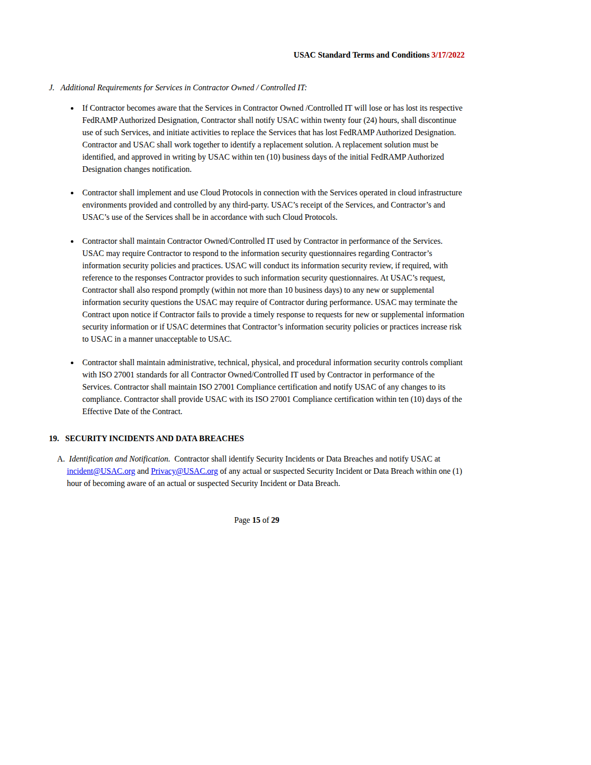USAC Standard Terms and Conditions 3/17/2022
J. Additional Requirements for Services in Contractor Owned / Controlled IT:
If Contractor becomes aware that the Services in Contractor Owned /Controlled IT will lose or has lost its respective FedRAMP Authorized Designation, Contractor shall notify USAC within twenty four (24) hours, shall discontinue use of such Services, and initiate activities to replace the Services that has lost FedRAMP Authorized Designation. Contractor and USAC shall work together to identify a replacement solution. A replacement solution must be identified, and approved in writing by USAC within ten (10) business days of the initial FedRAMP Authorized Designation changes notification.
Contractor shall implement and use Cloud Protocols in connection with the Services operated in cloud infrastructure environments provided and controlled by any third-party. USAC’s receipt of the Services, and Contractor’s and USAC’s use of the Services shall be in accordance with such Cloud Protocols.
Contractor shall maintain Contractor Owned/Controlled IT used by Contractor in performance of the Services. USAC may require Contractor to respond to the information security questionnaires regarding Contractor’s information security policies and practices. USAC will conduct its information security review, if required, with reference to the responses Contractor provides to such information security questionnaires. At USAC’s request, Contractor shall also respond promptly (within not more than 10 business days) to any new or supplemental information security questions the USAC may require of Contractor during performance. USAC may terminate the Contract upon notice if Contractor fails to provide a timely response to requests for new or supplemental information security information or if USAC determines that Contractor’s information security policies or practices increase risk to USAC in a manner unacceptable to USAC.
Contractor shall maintain administrative, technical, physical, and procedural information security controls compliant with ISO 27001 standards for all Contractor Owned/Controlled IT used by Contractor in performance of the Services. Contractor shall maintain ISO 27001 Compliance certification and notify USAC of any changes to its compliance. Contractor shall provide USAC with its ISO 27001 Compliance certification within ten (10) days of the Effective Date of the Contract.
19. SECURITY INCIDENTS AND DATA BREACHES
A. Identification and Notification. Contractor shall identify Security Incidents or Data Breaches and notify USAC at incident@USAC.org and Privacy@USAC.org of any actual or suspected Security Incident or Data Breach within one (1) hour of becoming aware of an actual or suspected Security Incident or Data Breach.
Page 15 of 29